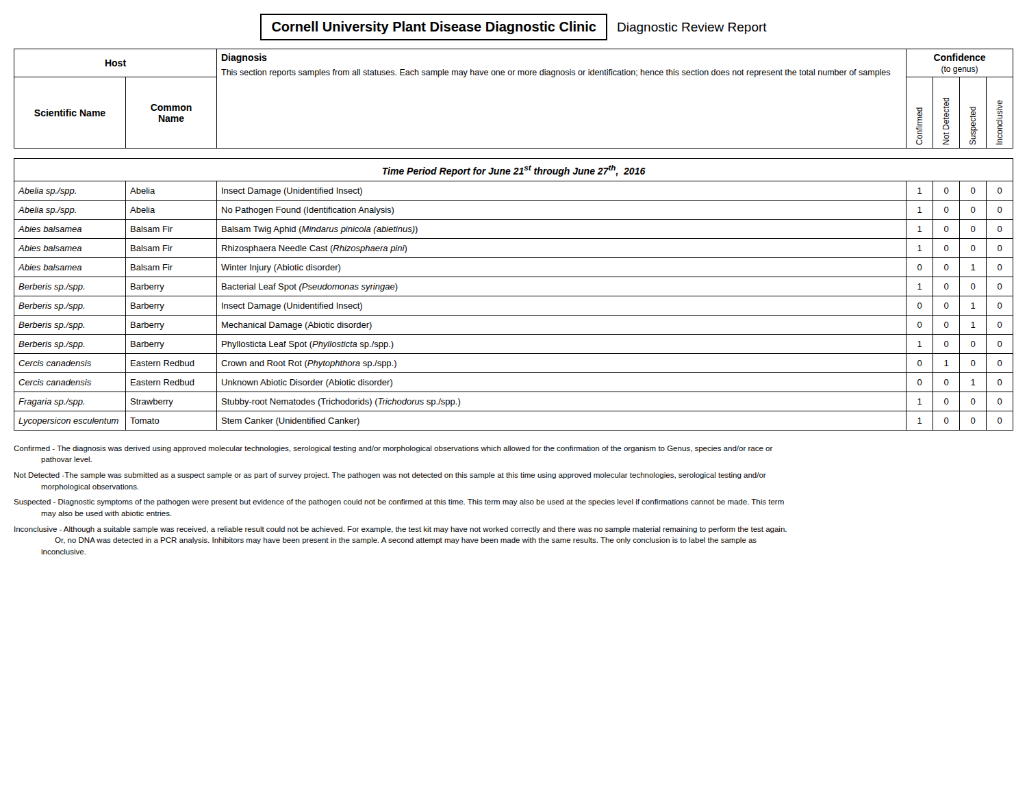Cornell University Plant Disease Diagnostic Clinic
Diagnostic Review Report
| Host | Diagnosis This section reports samples from all statuses. Each sample may have one or more diagnosis or identification; hence this section does not represent the total number of samples | Confidence (to genus) |
| Scientific Name | Common Name | Confirmed | Not Detected | Suspected | Inconclusive |
| Time Period Report for June 21 st through June 27 th , 2016 |
| Abelia sp./spp. | Abelia | Insect Damage (Unidentified Insect) | 1 | 0 | 0 | 0 |
| Abelia sp./spp. | Abelia | No Pathogen Found (Identification Analysis) | 1 | 0 | 0 | 0 |
| Abies balsamea | Balsam Fir | Balsam Twig Aphid ( Mindarus pinicola (abietinus) ) | 1 | 0 | 0 | 0 |
| Abies balsamea | Balsam Fir | Rhizosphaera Needle Cast ( Rhizosphaera pini ) | 1 | 0 | 0 | 0 |
| Abies balsamea | Balsam Fir | Winter Injury (Abiotic disorder) | 0 | 0 | 1 | 0 |
| Berberis sp./spp. | Barberry | Bacterial Leaf Spot (Pseudomonas syringae ) | 1 | 0 | 0 | 0 |
| Berberis sp./spp. | Barberry | Insect Damage (Unidentified Insect) | 0 | 0 | 1 | 0 |
| Berberis sp./spp. | Barberry | Mechanical Damage (Abiotic disorder) | 0 | 0 | 1 | 0 |
| Berberis sp./spp. | Barberry | Phyllosticta Leaf Spot ( Phyllosticta sp./spp.) | 1 | 0 | 0 | 0 |
| Cercis canadensis | Eastern Redbud | Crown and Root Rot ( Phytophthora sp./spp.) | 0 | 1 | 0 | 0 |
| Cercis canadensis | Eastern Redbud | Unknown Abiotic Disorder (Abiotic disorder) | 0 | 0 | 1 | 0 |
| Fragaria sp./spp. | Strawberry | Stubby-root Nematodes (Trichodorids) ( Trichodorus sp./spp.) | 1 | 0 | 0 | 0 |
| Lycopersicon esculentum | Tomato | Stem Canker (Unidentified Canker) | 1 | 0 | 0 | 0 |
Confirmed - The diagnosis was derived using approved molecular technologies, serological testing and/or morphological observations which allowed for the confirmation of the organism to Genus, species and/or race or pathovar level.
Not Detected -The sample was submitted as a suspect sample or as part of survey project. The pathogen was not detected on this sample at this time using approved molecular technologies, serological testing and/or morphological observations.
Suspected - Diagnostic symptoms of the pathogen were present but evidence of the pathogen could not be confirmed at this time. This term may also be used at the species level if confirmations cannot be made. This term may also be used with abiotic entries.
Inconclusive - Although a suitable sample was received, a reliable result could not be achieved. For example, the test kit may have not worked correctly and there was no sample material remaining to perform the test again. Or, no DNA was detected in a PCR analysis. Inhibitors may have been present in the sample. A second attempt may have been made with the same results. The only conclusion is to label the sample as inconclusive.